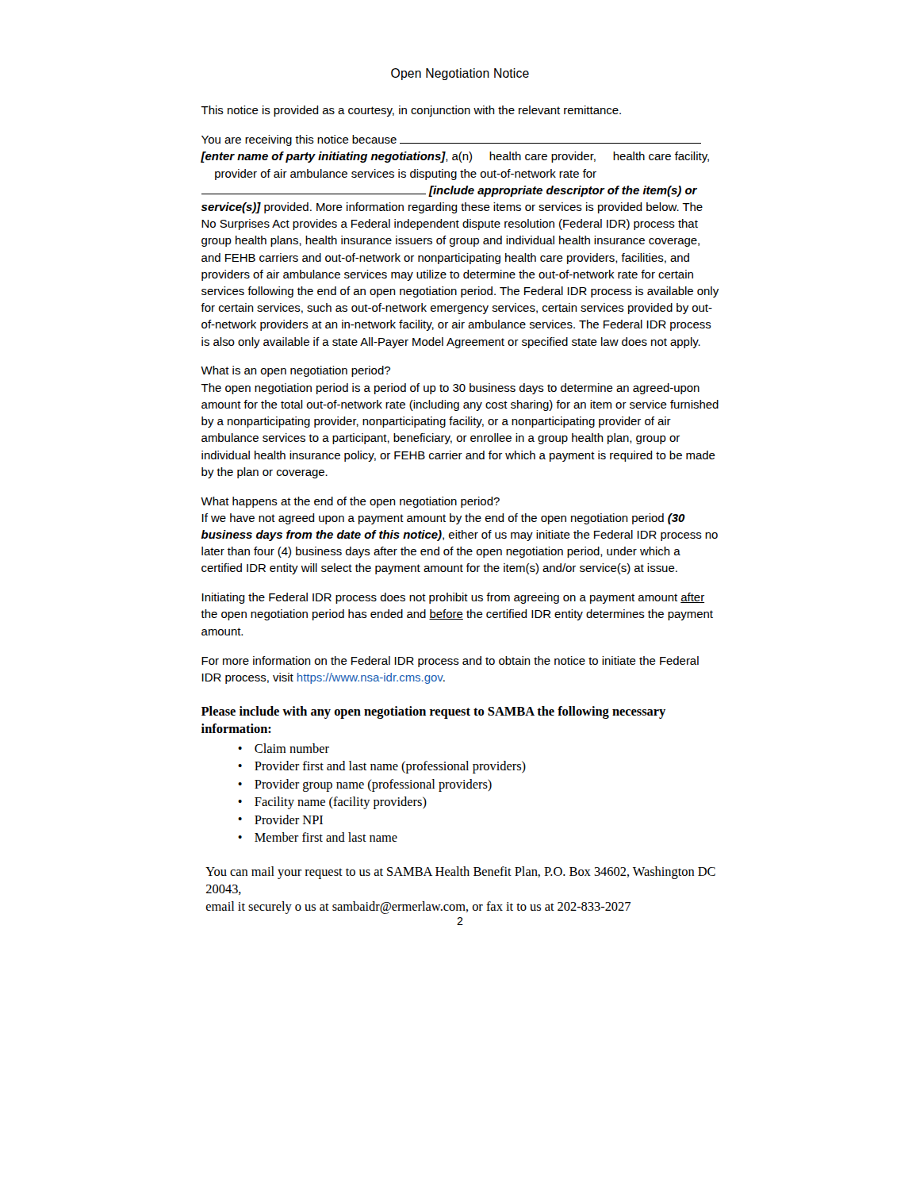Open Negotiation Notice
This notice is provided as a courtesy, in conjunction with the relevant remittance.
You are receiving this notice because [enter name of party initiating negotiations], a(n) health care provider, health care facility, provider of air ambulance services is disputing the out-of-network rate for [include appropriate descriptor of the item(s) or service(s)] provided. More information regarding these items or services is provided below. The No Surprises Act provides a Federal independent dispute resolution (Federal IDR) process that group health plans, health insurance issuers of group and individual health insurance coverage, and FEHB carriers and out-of-network or nonparticipating health care providers, facilities, and providers of air ambulance services may utilize to determine the out-of-network rate for certain services following the end of an open negotiation period. The Federal IDR process is available only for certain services, such as out-of-network emergency services, certain services provided by out-of-network providers at an in-network facility, or air ambulance services. The Federal IDR process is also only available if a state All-Payer Model Agreement or specified state law does not apply.
What is an open negotiation period?
The open negotiation period is a period of up to 30 business days to determine an agreed-upon amount for the total out-of-network rate (including any cost sharing) for an item or service furnished by a nonparticipating provider, nonparticipating facility, or a nonparticipating provider of air ambulance services to a participant, beneficiary, or enrollee in a group health plan, group or individual health insurance policy, or FEHB carrier and for which a payment is required to be made by the plan or coverage.
What happens at the end of the open negotiation period?
If we have not agreed upon a payment amount by the end of the open negotiation period (30 business days from the date of this notice), either of us may initiate the Federal IDR process no later than four (4) business days after the end of the open negotiation period, under which a certified IDR entity will select the payment amount for the item(s) and/or service(s) at issue.
Initiating the Federal IDR process does not prohibit us from agreeing on a payment amount after the open negotiation period has ended and before the certified IDR entity determines the payment amount.
For more information on the Federal IDR process and to obtain the notice to initiate the Federal IDR process, visit https://www.nsa-idr.cms.gov.
Please include with any open negotiation request to SAMBA the following necessary information:
Claim number
Provider first and last name (professional providers)
Provider group name (professional providers)
Facility name (facility providers)
Provider NPI
Member first and last name
You can mail your request to us at SAMBA Health Benefit Plan, P.O. Box 34602, Washington DC 20043,
email it securely o us at sambaidr@ermerlaw.com, or fax it to us at 202-833-2027
2